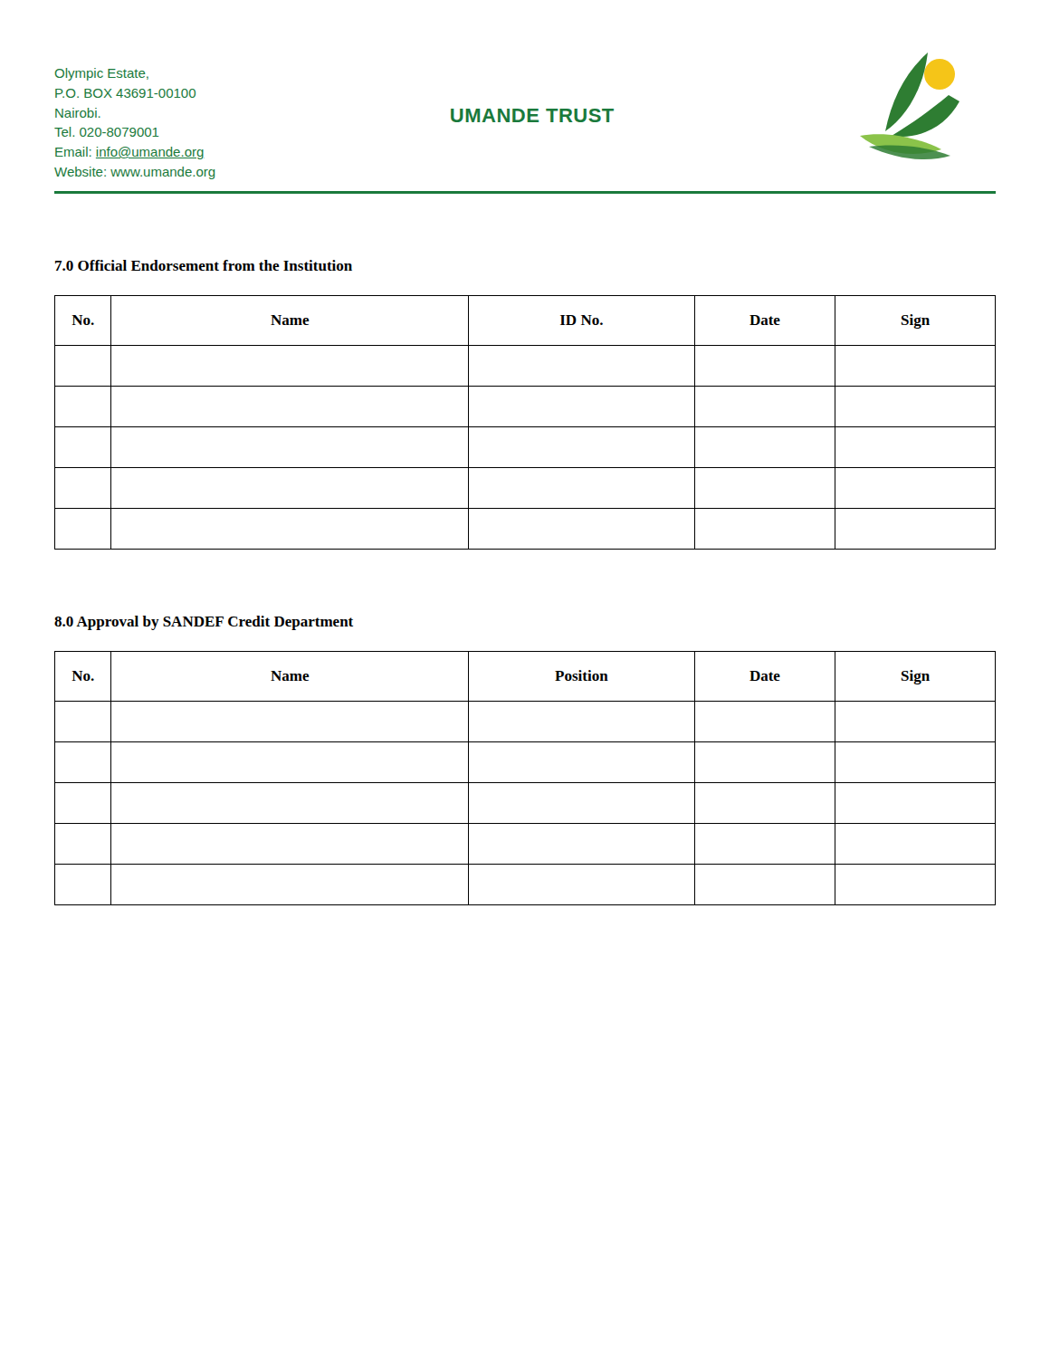Olympic Estate,
P.O. BOX 43691-00100
Nairobi.
Tel. 020-8079001
Email: info@umande.org
Website: www.umande.org
UMANDE TRUST
7.0 Official Endorsement from the Institution
| No. | Name | ID No. | Date | Sign |
| --- | --- | --- | --- | --- |
8.0 Approval by SANDEF Credit Department
| No. | Name | Position | Date | Sign |
| --- | --- | --- | --- | --- |